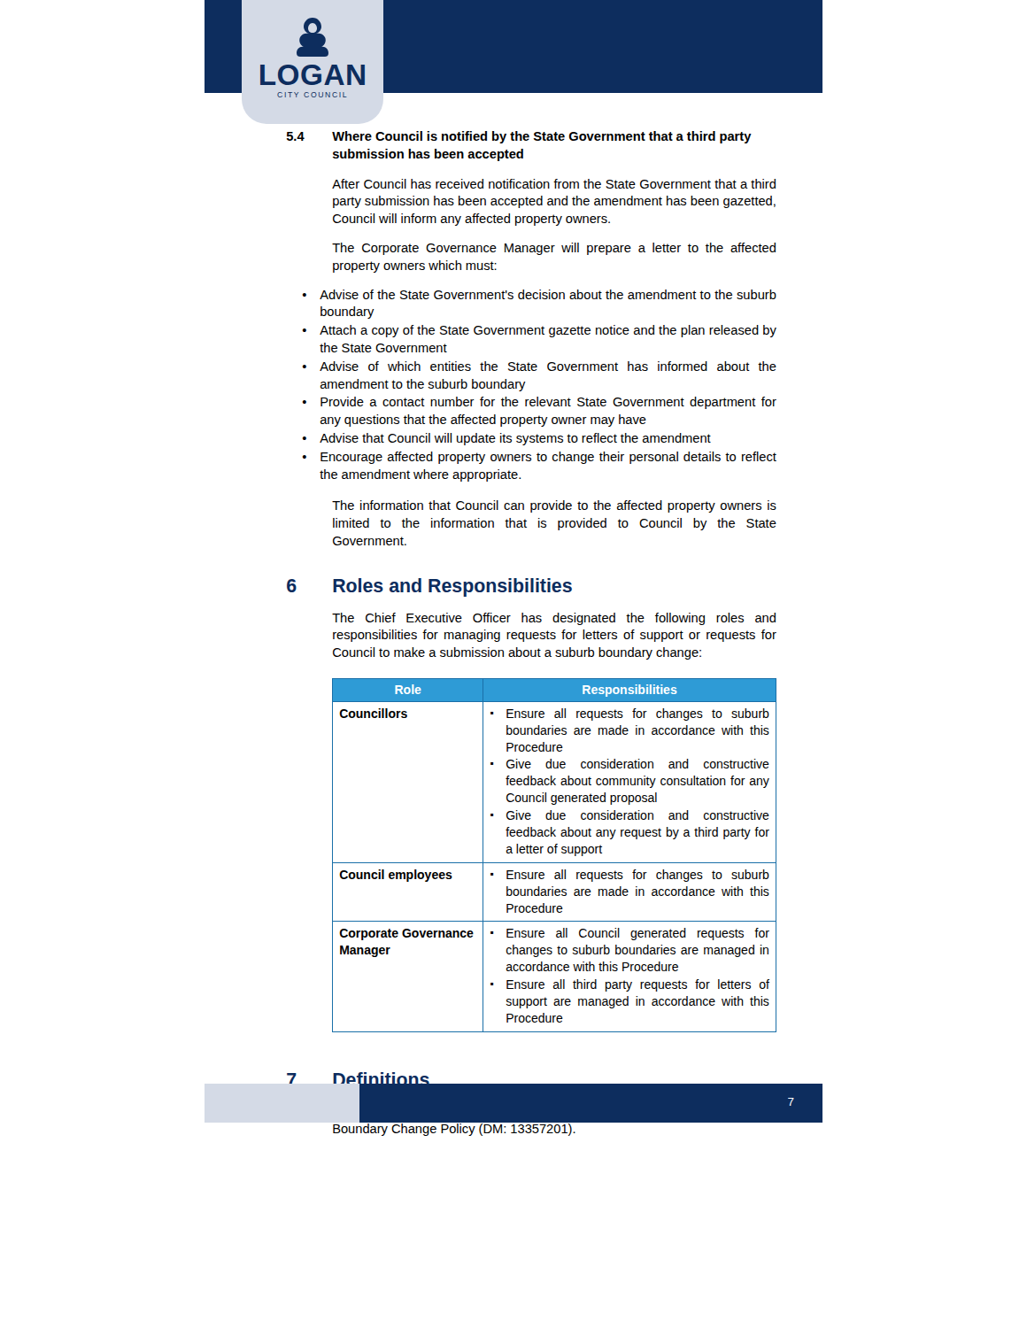LOGAN
CITY COUNCIL
5.4
Where Council is notified by the State Government that a third party submission has been accepted
After Council has received notification from the State Government that a third party submission has been accepted and the amendment has been gazetted, Council will inform any affected property owners.
The Corporate Governance Manager will prepare a letter to the affected property owners which must:
Advise of the State Government's decision about the amendment to the suburb boundary
Attach a copy of the State Government gazette notice and the plan released by the State Government
Advise of which entities the State Government has informed about the amendment to the suburb boundary
Provide a contact number for the relevant State Government department for any questions that the affected property owner may have
Advise that Council will update its systems to reflect the amendment
Encourage affected property owners to change their personal details to reflect the amendment where appropriate.
The information that Council can provide to the affected property owners is limited to the information that is provided to Council by the State Government.
6 Roles and Responsibilities
The Chief Executive Officer has designated the following roles and responsibilities for managing requests for letters of support or requests for Council to make a submission about a suburb boundary change:
| Role | Responsibilities |
| --- | --- |
| Councillors | Ensure all requests for changes to suburb boundaries are made in accordance with this Procedure Give due consideration and constructive feedback about community consultation for any Council generated proposal Give due consideration and constructive feedback about any request by a third party for a letter of support |
| Council employees | Ensure all requests for changes to suburb boundaries are made in accordance with this Procedure |
| Corporate Governance Manager | Ensure all Council generated requests for changes to suburb boundaries are managed in accordance with this Procedure Ensure all third party requests for letters of support are managed in accordance with this Procedure |
7 Definitions
Definitions for terms used within the Procedure can be found in the Suburb Boundary Change Policy (DM: 13357201).
7